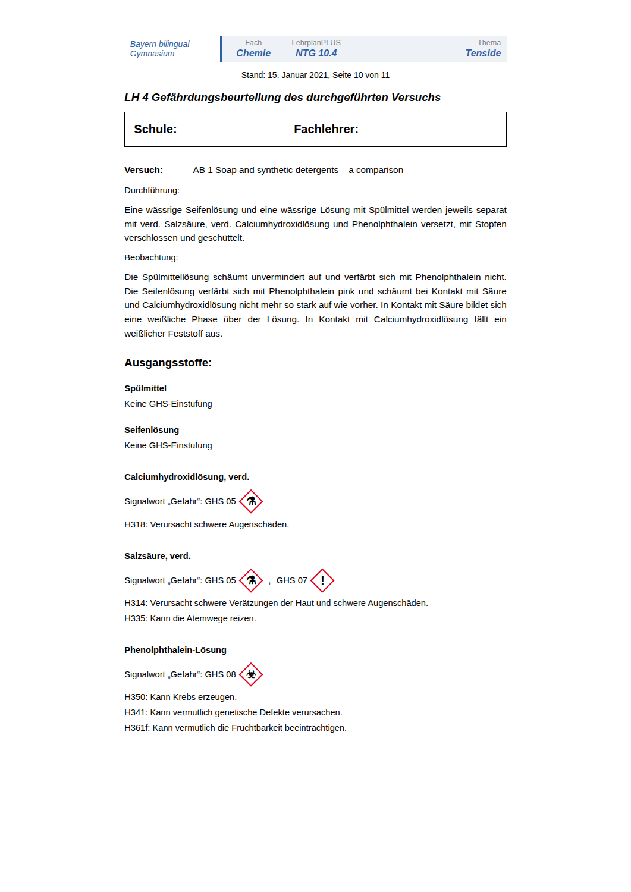| Bayern bilingual – Gymnasium | Fach Chemie | LehrplanPLUS NTG 10.4 | | Thema Tenside |
Stand: 15. Januar 2021, Seite 10 von 11
LH 4 Gefährdungsbeurteilung des durchgeführten Versuchs
Schule: Fachlehrer:
Versuch: AB 1 Soap and synthetic detergents – a comparison
Durchführung:
Eine wässrige Seifenlösung und eine wässrige Lösung mit Spülmittel werden jeweils separat mit verd. Salzsäure, verd. Calciumhydroxidlösung und Phenolphthalein versetzt, mit Stopfen verschlossen und geschüttelt.
Beobachtung:
Die Spülmittellösung schäumt unvermindert auf und verfärbt sich mit Phenolphthalein nicht. Die Seifenlösung verfärbt sich mit Phenolphthalein pink und schäumt bei Kontakt mit Säure und Calciumhydroxidlösung nicht mehr so stark auf wie vorher. In Kontakt mit Säure bildet sich eine weißliche Phase über der Lösung. In Kontakt mit Calciumhydroxidlösung fällt ein weißlicher Feststoff aus.
Ausgangsstoffe:
Spülmittel
Keine GHS-Einstufung
Seifenlösung
Keine GHS-Einstufung
Calciumhydroxidlösung, verd.
Signalwort „Gefahr“: GHS 05
H318: Verursacht schwere Augenschäden.
Salzsäure, verd.
Signalwort „Gefahr“: GHS 05 , GHS 07
H314: Verursacht schwere Verätzungen der Haut und schwere Augenschäden.
H335: Kann die Atemwege reizen.
Phenolphthalein-Lösung
Signalwort „Gefahr“: GHS 08
H350: Kann Krebs erzeugen.
H341: Kann vermutlich genetische Defekte verursachen.
H361f: Kann vermutlich die Fruchtbarkeit beeinträchtigen.